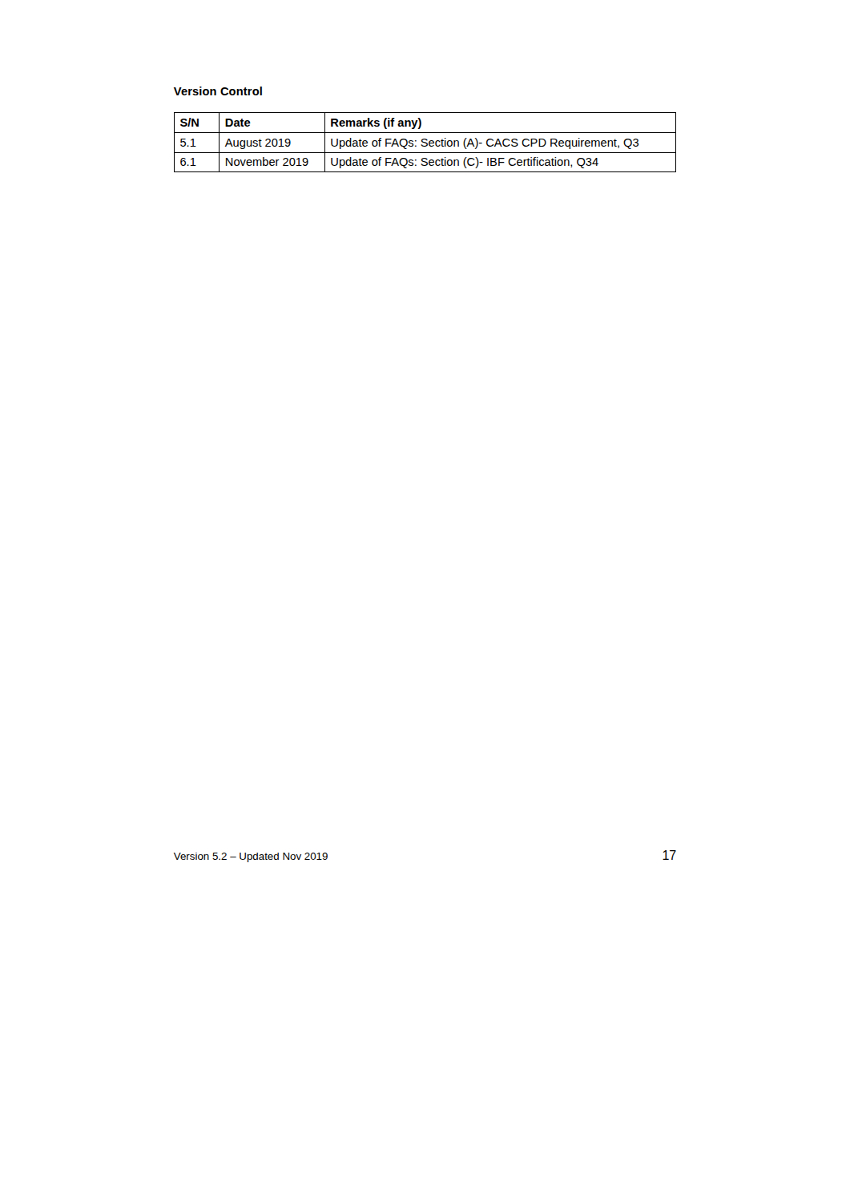Version Control
| S/N | Date | Remarks (if any) |
| --- | --- | --- |
| 5.1 | August 2019 | Update of FAQs: Section (A)- CACS CPD Requirement, Q3 |
| 6.1 | November 2019 | Update of FAQs: Section (C)- IBF Certification, Q34 |
Version 5.2 – Updated Nov 2019 17